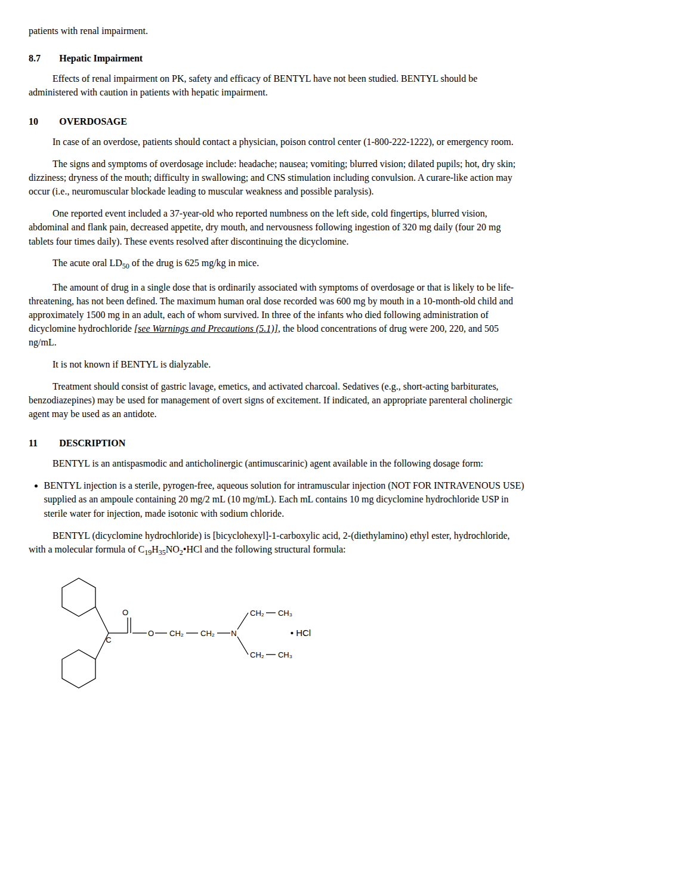patients with renal impairment.
8.7 Hepatic Impairment
Effects of renal impairment on PK, safety and efficacy of BENTYL have not been studied. BENTYL should be administered with caution in patients with hepatic impairment.
10 OVERDOSAGE
In case of an overdose, patients should contact a physician, poison control center (1-800-222-1222), or emergency room.
The signs and symptoms of overdosage include: headache; nausea; vomiting; blurred vision; dilated pupils; hot, dry skin; dizziness; dryness of the mouth; difficulty in swallowing; and CNS stimulation including convulsion. A curare-like action may occur (i.e., neuromuscular blockade leading to muscular weakness and possible paralysis).
One reported event included a 37-year-old who reported numbness on the left side, cold fingertips, blurred vision, abdominal and flank pain, decreased appetite, dry mouth, and nervousness following ingestion of 320 mg daily (four 20 mg tablets four times daily). These events resolved after discontinuing the dicyclomine.
The acute oral LD50 of the drug is 625 mg/kg in mice.
The amount of drug in a single dose that is ordinarily associated with symptoms of overdosage or that is likely to be life-threatening, has not been defined. The maximum human oral dose recorded was 600 mg by mouth in a 10-month-old child and approximately 1500 mg in an adult, each of whom survived. In three of the infants who died following administration of dicyclomine hydrochloride [see Warnings and Precautions (5.1)], the blood concentrations of drug were 200, 220, and 505 ng/mL.
It is not known if BENTYL is dialyzable.
Treatment should consist of gastric lavage, emetics, and activated charcoal. Sedatives (e.g., short-acting barbiturates, benzodiazepines) may be used for management of overt signs of excitement. If indicated, an appropriate parenteral cholinergic agent may be used as an antidote.
11 DESCRIPTION
BENTYL is an antispasmodic and anticholinergic (antimuscarinic) agent available in the following dosage form:
BENTYL injection is a sterile, pyrogen-free, aqueous solution for intramuscular injection (NOT FOR INTRAVENOUS USE) supplied as an ampoule containing 20 mg/2 mL (10 mg/mL). Each mL contains 10 mg dicyclomine hydrochloride USP in sterile water for injection, made isotonic with sodium chloride.
BENTYL (dicyclomine hydrochloride) is [bicyclohexyl]-1-carboxylic acid, 2-(diethylamino) ethyl ester, hydrochloride, with a molecular formula of C19H35NO2•HCl and the following structural formula:
O C O CH₂ CH₂ N CH₂ CH₃ CH₂ CH₃ • HCl